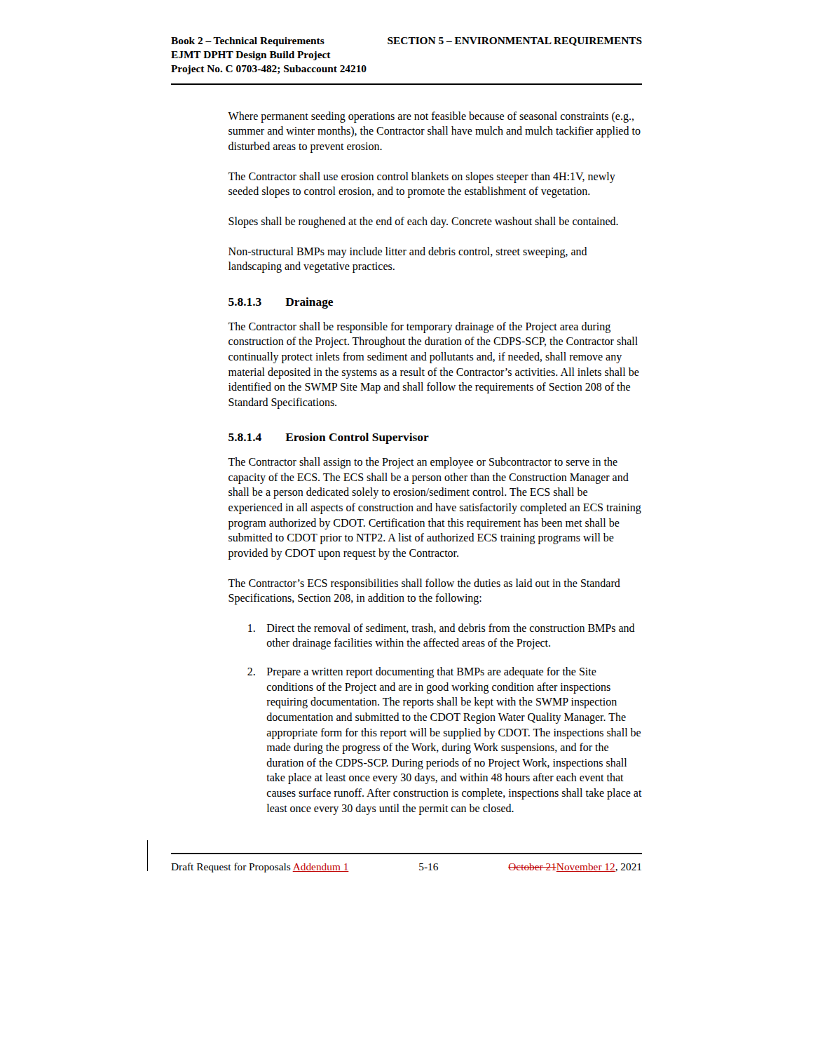Book 2 – Technical Requirements
EJMT DPHT Design Build Project
Project No. C 0703-482; Subaccount 24210
SECTION 5 – ENVIRONMENTAL REQUIREMENTS
Where permanent seeding operations are not feasible because of seasonal constraints (e.g., summer and winter months), the Contractor shall have mulch and mulch tackifier applied to disturbed areas to prevent erosion.
The Contractor shall use erosion control blankets on slopes steeper than 4H:1V, newly seeded slopes to control erosion, and to promote the establishment of vegetation.
Slopes shall be roughened at the end of each day. Concrete washout shall be contained.
Non-structural BMPs may include litter and debris control, street sweeping, and landscaping and vegetative practices.
5.8.1.3 Drainage
The Contractor shall be responsible for temporary drainage of the Project area during construction of the Project. Throughout the duration of the CDPS-SCP, the Contractor shall continually protect inlets from sediment and pollutants and, if needed, shall remove any material deposited in the systems as a result of the Contractor’s activities. All inlets shall be identified on the SWMP Site Map and shall follow the requirements of Section 208 of the Standard Specifications.
5.8.1.4 Erosion Control Supervisor
The Contractor shall assign to the Project an employee or Subcontractor to serve in the capacity of the ECS. The ECS shall be a person other than the Construction Manager and shall be a person dedicated solely to erosion/sediment control. The ECS shall be experienced in all aspects of construction and have satisfactorily completed an ECS training program authorized by CDOT. Certification that this requirement has been met shall be submitted to CDOT prior to NTP2. A list of authorized ECS training programs will be provided by CDOT upon request by the Contractor.
The Contractor’s ECS responsibilities shall follow the duties as laid out in the Standard Specifications, Section 208, in addition to the following:
Direct the removal of sediment, trash, and debris from the construction BMPs and other drainage facilities within the affected areas of the Project.
Prepare a written report documenting that BMPs are adequate for the Site conditions of the Project and are in good working condition after inspections requiring documentation. The reports shall be kept with the SWMP inspection documentation and submitted to the CDOT Region Water Quality Manager. The appropriate form for this report will be supplied by CDOT. The inspections shall be made during the progress of the Work, during Work suspensions, and for the duration of the CDPS-SCP. During periods of no Project Work, inspections shall take place at least once every 30 days, and within 48 hours after each event that causes surface runoff. After construction is complete, inspections shall take place at least once every 30 days until the permit can be closed.
Draft Request for Proposals Addendum 1
5-16
October 21 November 12, 2021